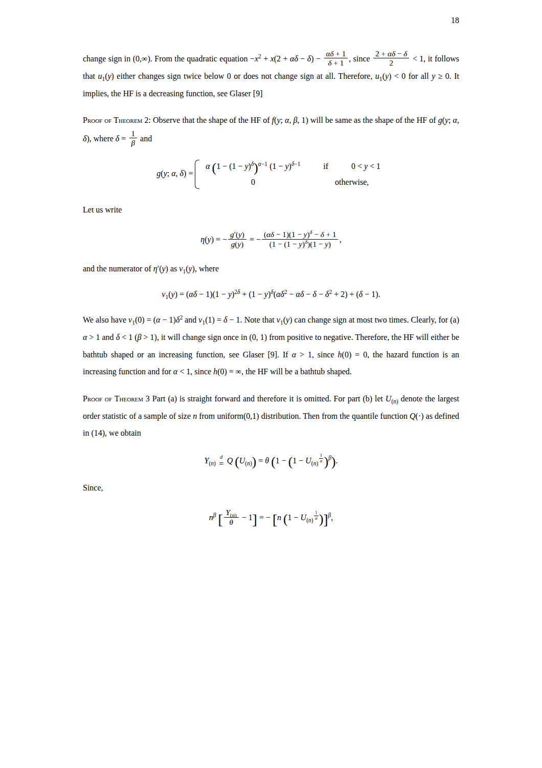18
change sign in (0,∞). From the quadratic equation −x2 + x(2 + αδ − δ) − αδ + 1 δ + 1, since 2 + αδ − δ 2 < 1, it follows that u1(y) either changes sign twice below 0 or does not change sign at all. Therefore, u1(y) < 0 for all y ≥ 0. It implies, the HF is a decreasing function, see Glaser [9]
Proof of Theorem 2: Observe that the shape of the HF of f(y; α, β, 1) will be same as the shape of the HF of g(y; α, δ), where δ = 1 β and
g(y; α, δ) =
| α ( 1 − (1 − y ) δ ) α −1 (1 − y ) δ −1 | if | 0 < y < 1 |
| 0 | otherwise, |
Let us write
η(y) = −g′(y) g(y) = −(αδ − 1)(1 − y)δ − δ + 1(1 − (1 − y)δ)(1 − y),
and the numerator of η′(y) as v1(y), where
v1(y) = (αδ − 1)(1 − y)2δ + (1 − y)δ(αδ2 − αδ − δ − δ2 + 2) + (δ − 1).
We also have v1(0) = (α − 1)δ2 and v1(1) = δ − 1. Note that v1(y) can change sign at most two times. Clearly, for (a) α > 1 and δ < 1 (β > 1), it will change sign once in (0, 1) from positive to negative. Therefore, the HF will either be bathtub shaped or an increasing function, see Glaser [9]. If α > 1, since h(0) = 0, the hazard function is an increasing function and for α < 1, since h(0) = ∞, the HF will be a bathtub shaped.
Proof of Theorem 3 Part (a) is straight forward and therefore it is omitted. For part (b) let U(n) denote the largest order statistic of a sample of size n from uniform(0,1) distribution. Then from the quantile function Q(·) as defined in (14), we obtain
Y(n) d= Q (U(n)) = θ (1 − (1 − U(n)1 α)β).
Since,
nβ [Y(n) θ − 1] = − [n (1 − U(n)1 α)]β,